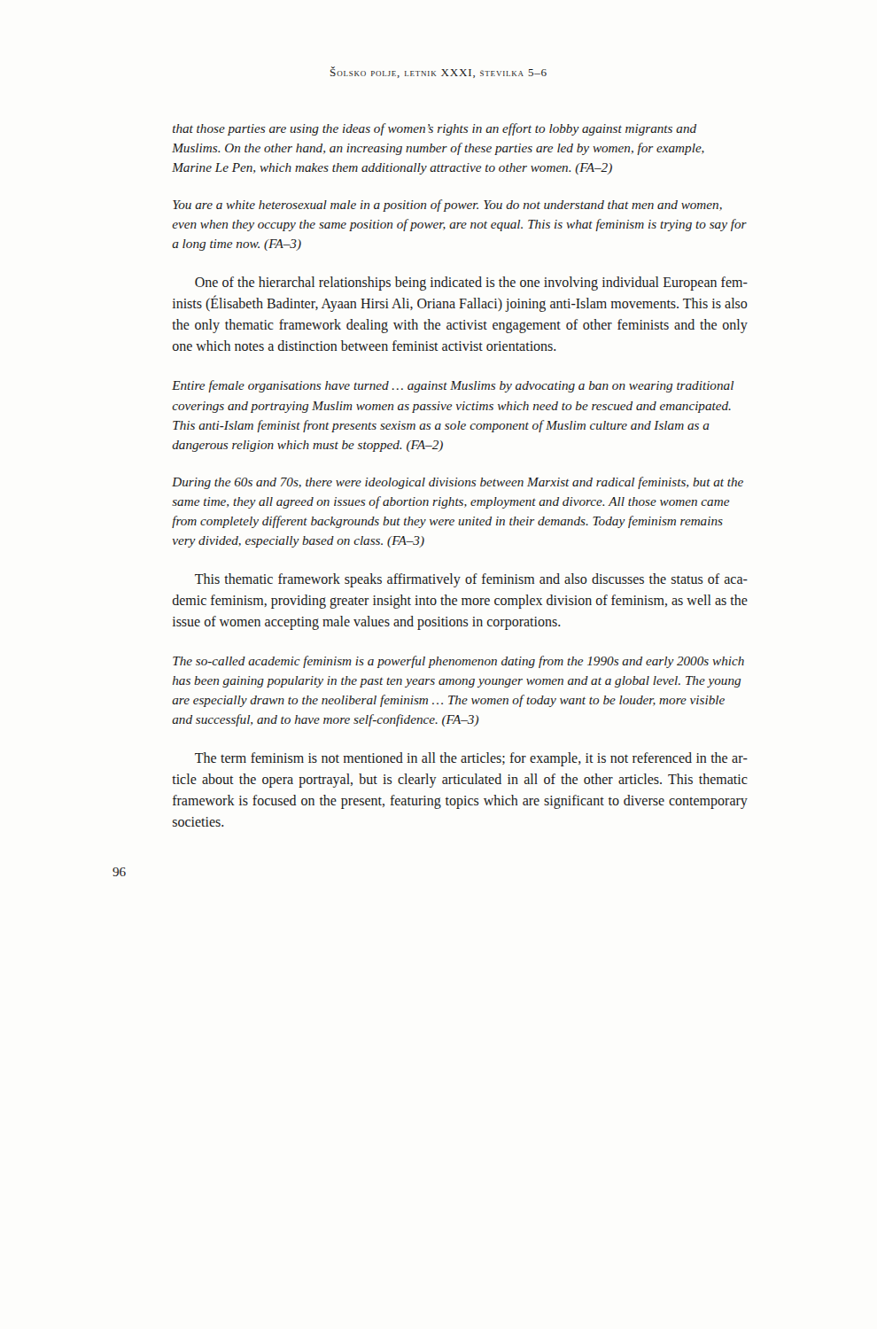Šolsko polje, letnik XXXI, številka 5–6
that those parties are using the ideas of women’s rights in an effort to lobby against migrants and Muslims. On the other hand, an increasing number of these parties are led by women, for example, Marine Le Pen, which makes them additionally attractive to other women. (FA–2)
You are a white heterosexual male in a position of power. You do not understand that men and women, even when they occupy the same position of power, are not equal. This is what feminism is trying to say for a long time now. (FA–3)
One of the hierarchal relationships being indicated is the one involving individual European feminists (Élisabeth Badinter, Ayaan Hirsi Ali, Oriana Fallaci) joining anti-Islam movements. This is also the only thematic framework dealing with the activist engagement of other feminists and the only one which notes a distinction between feminist activist orientations.
Entire female organisations have turned … against Muslims by advocating a ban on wearing traditional coverings and portraying Muslim women as passive victims which need to be rescued and emancipated. This anti-Islam feminist front presents sexism as a sole component of Muslim culture and Islam as a dangerous religion which must be stopped. (FA–2)
During the 60s and 70s, there were ideological divisions between Marxist and radical feminists, but at the same time, they all agreed on issues of abortion rights, employment and divorce. All those women came from completely different backgrounds but they were united in their demands. Today feminism remains very divided, especially based on class. (FA–3)
This thematic framework speaks affirmatively of feminism and also discusses the status of academic feminism, providing greater insight into the more complex division of feminism, as well as the issue of women accepting male values and positions in corporations.
The so-called academic feminism is a powerful phenomenon dating from the 1990s and early 2000s which has been gaining popularity in the past ten years among younger women and at a global level. The young are especially drawn to the neoliberal feminism … The women of today want to be louder, more visible and successful, and to have more self-confidence. (FA–3)
The term feminism is not mentioned in all the articles; for example, it is not referenced in the article about the opera portrayal, but is clearly articulated in all of the other articles. This thematic framework is focused on the present, featuring topics which are significant to diverse contemporary societies.
96